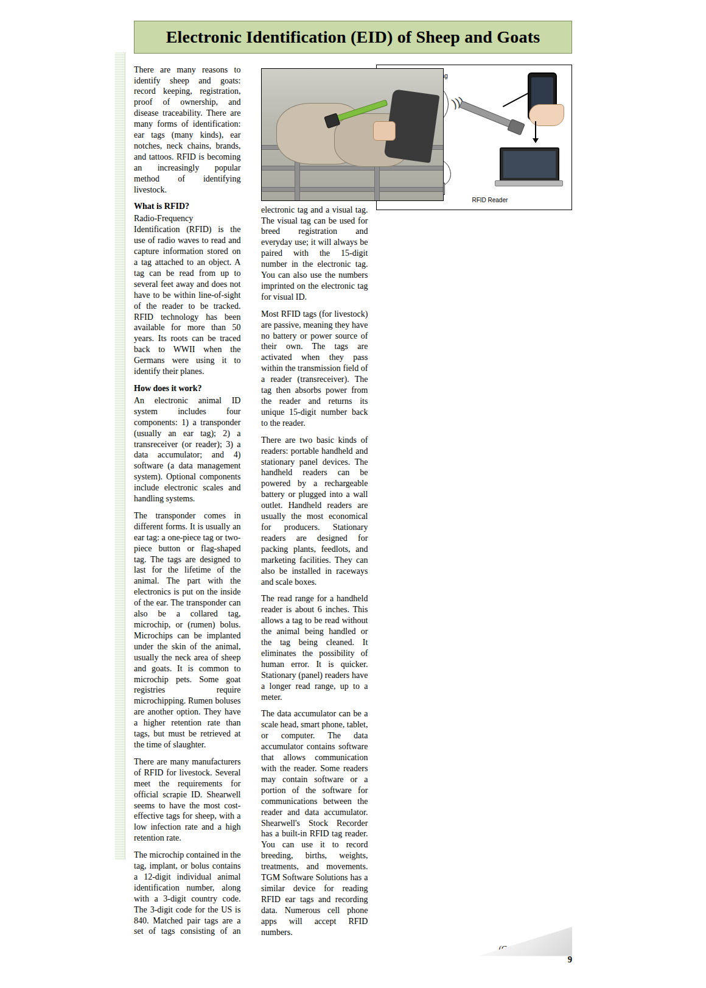Electronic Identification (EID) of Sheep and Goats
RFID Ear tag
)))
RFID Reader
There are many reasons to identify sheep and goats: record keeping, registration, proof of ownership, and disease traceability. There are many forms of identification: ear tags (many kinds), ear notches, neck chains, brands, and tattoos. RFID is becoming an increasingly popular method of identifying livestock.
What is RFID?
Radio-Frequency Identification (RFID) is the use of radio waves to read and capture information stored on a tag attached to an object. A tag can be read from up to several feet away and does not have to be within line-of-sight of the reader to be tracked. RFID technology has been available for more than 50 years. Its roots can be traced back to WWII when the Germans were using it to identify their planes.
How does it work?
An electronic animal ID system includes four components: 1) a transponder (usually an ear tag); 2) a transreceiver (or reader); 3) a data accumulator; and 4) software (a data management system). Optional components include electronic scales and handling systems.
The transponder comes in different forms. It is usually an ear tag: a one-piece tag or two-piece button or flag-shaped tag. The tags are designed to last for the lifetime of the animal. The part with the electronics is put on the inside of the ear. The transponder can also be a collared tag, microchip, or (rumen) bolus. Microchips can be implanted under the skin of the animal, usually the neck area of sheep and goats. It is common to microchip pets. Some goat registries require microchipping. Rumen boluses are another option. They have a higher retention rate than tags, but must be retrieved at the time of slaughter.
There are many manufacturers of RFID for livestock. Several meet the requirements for official scrapie ID. Shearwell seems to have the most cost-effective tags for sheep, with a low infection rate and a high retention rate.
The microchip contained in the tag, implant, or bolus contains a 12-digit individual animal identification number, along with a 3-digit country code. The 3-digit code for the US is 840. Matched pair tags are a set of tags consisting of an electronic tag and a visual tag. The visual tag can be used for breed registration and everyday use; it will always be paired with the 15-digit number in the electronic tag. You can also use the numbers imprinted on the electronic tag for visual ID.
Most RFID tags (for livestock) are passive, meaning they have no battery or power source of their own. The tags are activated when they pass within the transmission field of a reader (transreceiver). The tag then absorbs power from the reader and returns its unique 15-digit number back to the reader.
There are two basic kinds of readers: portable handheld and stationary panel devices. The handheld readers can be powered by a rechargeable battery or plugged into a wall outlet. Handheld readers are usually the most economical for producers. Stationary readers are designed for packing plants, feedlots, and marketing facilities. They can also be installed in raceways and scale boxes.
The read range for a handheld reader is about 6 inches. This allows a tag to be read without the animal being handled or the tag being cleaned. It eliminates the possibility of human error. It is quicker. Stationary (panel) readers have a longer read range, up to a meter.
The data accumulator can be a scale head, smart phone, tablet, or computer. The data accumulator contains software that allows communication with the reader. Some readers may contain software or a portion of the software for communications between the reader and data accumulator. Shearwell's Stock Recorder has a built-in RFID tag reader. You can use it to record breeding, births, weights, treatments, and movements. TGM Software Solutions has a similar device for reading RFID ear tags and recording data. Numerous cell phone apps will accept RFID numbers.
(Continued on page 10)
9